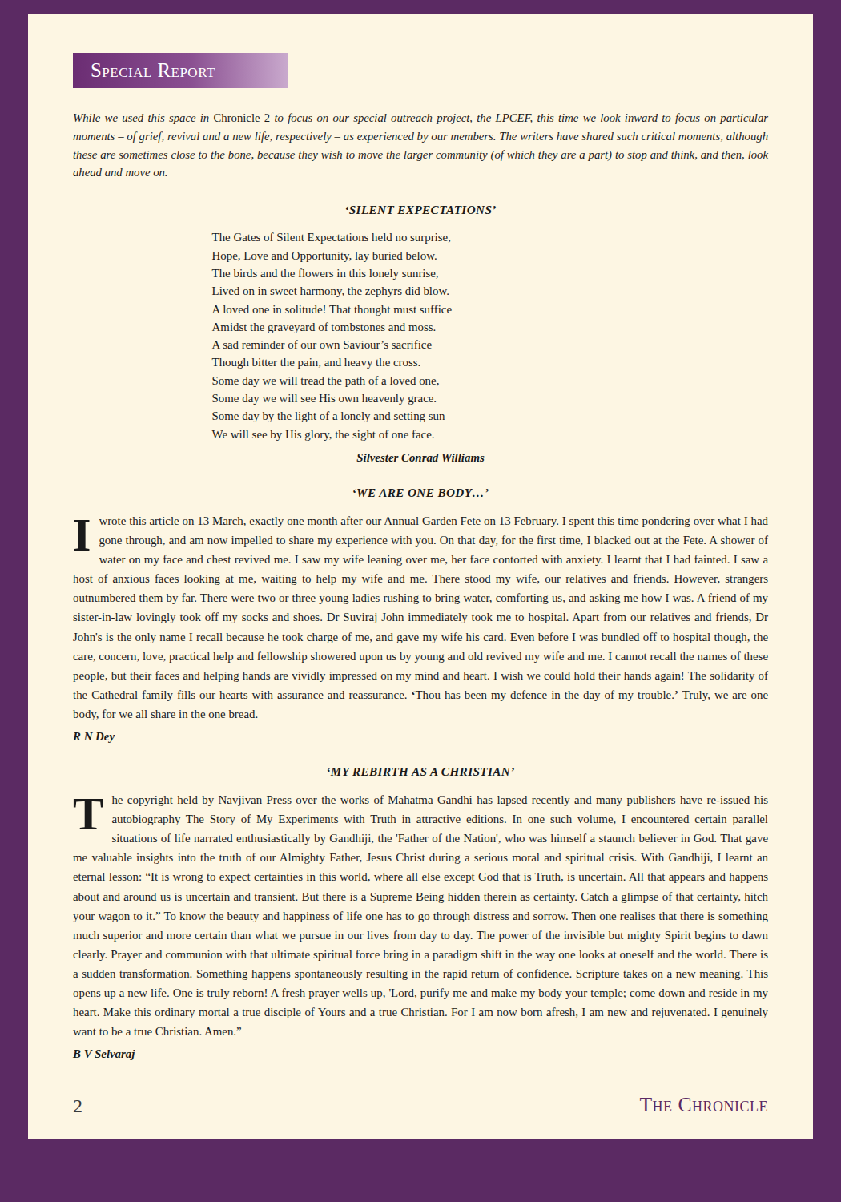Special Report
While we used this space in Chronicle 2 to focus on our special outreach project, the LPCEF, this time we look inward to focus on particular moments – of grief, revival and a new life, respectively – as experienced by our members. The writers have shared such critical moments, although these are sometimes close to the bone, because they wish to move the larger community (of which they are a part) to stop and think, and then, look ahead and move on.
‘SILENT EXPECTATIONS’
The Gates of Silent Expectations held no surprise,
Hope, Love and Opportunity, lay buried below.
The birds and the flowers in this lonely sunrise,
Lived on in sweet harmony, the zephyrs did blow.
A loved one in solitude! That thought must suffice
Amidst the graveyard of tombstones and moss.
A sad reminder of our own Saviour’s sacrifice
Though bitter the pain, and heavy the cross.
Some day we will tread the path of a loved one,
Some day we will see His own heavenly grace.
Some day by the light of a lonely and setting sun
We will see by His glory, the sight of one face.
Silvester Conrad Williams
‘WE ARE ONE BODY…’
I wrote this article on 13 March, exactly one month after our Annual Garden Fete on 13 February. I spent this time pondering over what I had gone through, and am now impelled to share my experience with you. On that day, for the first time, I blacked out at the Fete. A shower of water on my face and chest revived me. I saw my wife leaning over me, her face contorted with anxiety. I learnt that I had fainted. I saw a host of anxious faces looking at me, waiting to help my wife and me. There stood my wife, our relatives and friends. However, strangers outnumbered them by far. There were two or three young ladies rushing to bring water, comforting us, and asking me how I was. A friend of my sister-in-law lovingly took off my socks and shoes. Dr Suviraj John immediately took me to hospital. Apart from our relatives and friends, Dr John's is the only name I recall because he took charge of me, and gave my wife his card. Even before I was bundled off to hospital though, the care, concern, love, practical help and fellowship showered upon us by young and old revived my wife and me. I cannot recall the names of these people, but their faces and helping hands are vividly impressed on my mind and heart. I wish we could hold their hands again! The solidarity of the Cathedral family fills our hearts with assurance and reassurance. ‘Thou has been my defence in the day of my trouble.’ Truly, we are one body, for we all share in the one bread.
R N Dey
‘MY REBIRTH AS A CHRISTIAN’
The copyright held by Navjivan Press over the works of Mahatma Gandhi has lapsed recently and many publishers have re-issued his autobiography The Story of My Experiments with Truth in attractive editions. In one such volume, I encountered certain parallel situations of life narrated enthusiastically by Gandhiji, the 'Father of the Nation', who was himself a staunch believer in God. That gave me valuable insights into the truth of our Almighty Father, Jesus Christ during a serious moral and spiritual crisis. With Gandhiji, I learnt an eternal lesson: “It is wrong to expect certainties in this world, where all else except God that is Truth, is uncertain. All that appears and happens about and around us is uncertain and transient. But there is a Supreme Being hidden therein as certainty. Catch a glimpse of that certainty, hitch your wagon to it.” To know the beauty and happiness of life one has to go through distress and sorrow. Then one realises that there is something much superior and more certain than what we pursue in our lives from day to day. The power of the invisible but mighty Spirit begins to dawn clearly. Prayer and communion with that ultimate spiritual force bring in a paradigm shift in the way one looks at oneself and the world. There is a sudden transformation. Something happens spontaneously resulting in the rapid return of confidence. Scripture takes on a new meaning. This opens up a new life. One is truly reborn! A fresh prayer wells up, 'Lord, purify me and make my body your temple; come down and reside in my heart. Make this ordinary mortal a true disciple of Yours and a true Christian. For I am now born afresh, I am new and rejuvenated. I genuinely want to be a true Christian. Amen.”
B V Selvaraj
2
The Chronicle